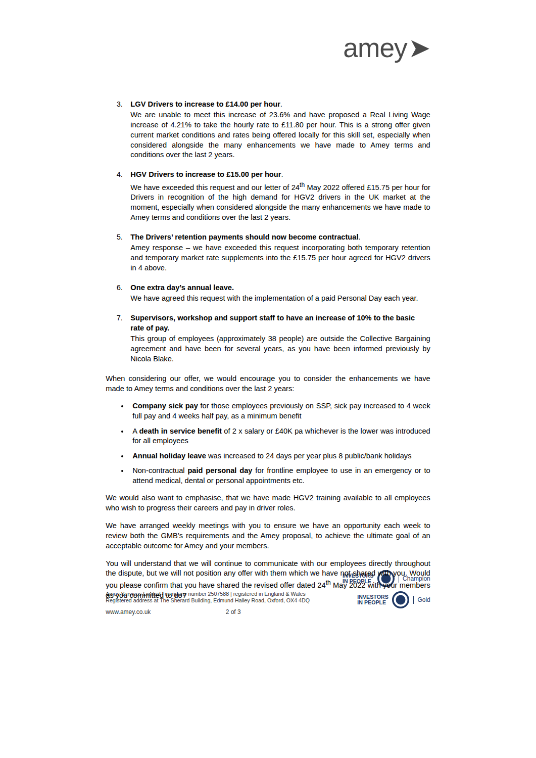amey➤
LGV Drivers to increase to £14.00 per hour.
We are unable to meet this increase of 23.6% and have proposed a Real Living Wage increase of 4.21% to take the hourly rate to £11.80 per hour. This is a strong offer given current market conditions and rates being offered locally for this skill set, especially when considered alongside the many enhancements we have made to Amey terms and conditions over the last 2 years.
HGV Drivers to increase to £15.00 per hour.
We have exceeded this request and our letter of 24th May 2022 offered £15.75 per hour for Drivers in recognition of the high demand for HGV2 drivers in the UK market at the moment, especially when considered alongside the many enhancements we have made to Amey terms and conditions over the last 2 years.
The Drivers’ retention payments should now become contractual.
Amey response – we have exceeded this request incorporating both temporary retention and temporary market rate supplements into the £15.75 per hour agreed for HGV2 drivers in 4 above.
One extra day’s annual leave.
We have agreed this request with the implementation of a paid Personal Day each year.
Supervisors, workshop and support staff to have an increase of 10% to the basic rate of pay.
This group of employees (approximately 38 people) are outside the Collective Bargaining agreement and have been for several years, as you have been informed previously by Nicola Blake.
When considering our offer, we would encourage you to consider the enhancements we have made to Amey terms and conditions over the last 2 years:
Company sick pay for those employees previously on SSP, sick pay increased to 4 week full pay and 4 weeks half pay, as a minimum benefit
A death in service benefit of 2 x salary or £40K pa whichever is the lower was introduced for all employees
Annual holiday leave was increased to 24 days per year plus 8 public/bank holidays
Non-contractual paid personal day for frontline employee to use in an emergency or to attend medical, dental or personal appointments etc.
We would also want to emphasise, that we have made HGV2 training available to all employees who wish to progress their careers and pay in driver roles.
We have arranged weekly meetings with you to ensure we have an opportunity each week to review both the GMB’s requirements and the Amey proposal, to achieve the ultimate goal of an acceptable outcome for Amey and your members.
You will understand that we will continue to communicate with our employees directly throughout the dispute, but we will not position any offer with them which we have not shared with you. Would you please confirm that you have shared the revised offer dated 24th May 2022 with your members as you committed to do?
INVESTORS
IN PEOPLE
Champion
INVESTORS
IN PEOPLE
Gold
Amey Services Limited | company number 2507588 | registered in England & Wales
Registered address at The Sherard Building, Edmund Halley Road, Oxford, OX4 4DQ
www.amey.co.uk
2 of 3